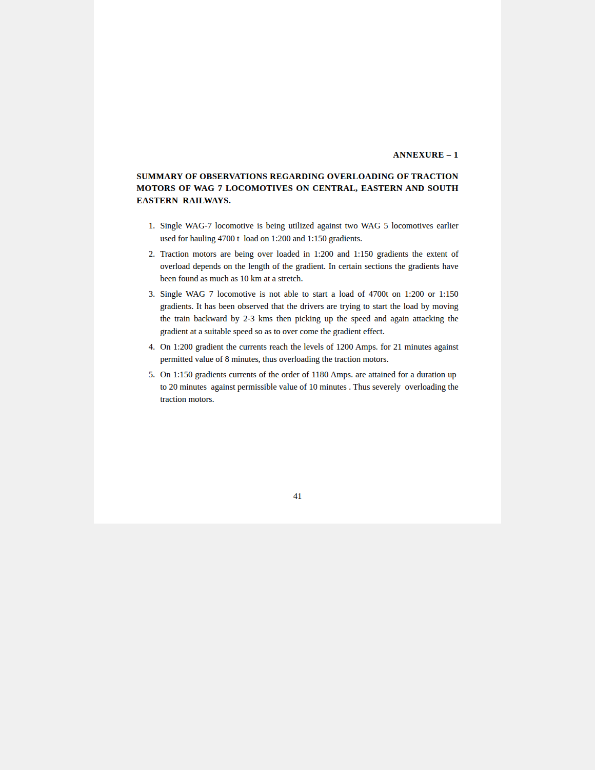ANNEXURE – 1
Summary of observations regarding overloading of traction motors of WAG 7 locomotives on Central, Eastern and South Eastern Railways.
Single WAG-7 locomotive is being utilized against two WAG 5 locomotives earlier used for hauling 4700 t load on 1:200 and 1:150 gradients.
Traction motors are being over loaded in 1:200 and 1:150 gradients the extent of overload depends on the length of the gradient. In certain sections the gradients have been found as much as 10 km at a stretch.
Single WAG 7 locomotive is not able to start a load of 4700t on 1:200 or 1:150 gradients. It has been observed that the drivers are trying to start the load by moving the train backward by 2-3 kms then picking up the speed and again attacking the gradient at a suitable speed so as to over come the gradient effect.
On 1:200 gradient the currents reach the levels of 1200 Amps. for 21 minutes against permitted value of 8 minutes, thus overloading the traction motors.
On 1:150 gradients currents of the order of 1180 Amps. are attained for a duration up to 20 minutes against permissible value of 10 minutes . Thus severely overloading the traction motors.
41